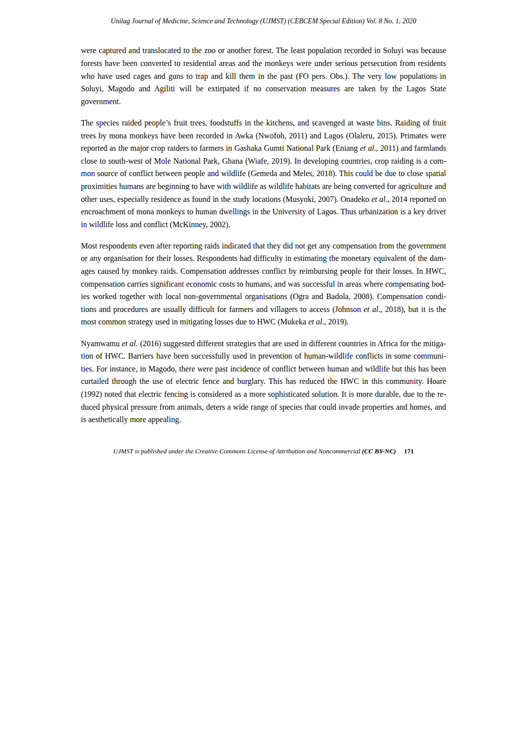Unilag Journal of Medicine, Science and Technology (UJMST) (CEBCEM Special Edition) Vol. 8 No. 1, 2020
were captured and translocated to the zoo or another forest. The least population recorded in Soluyi was because forests have been converted to residential areas and the monkeys were under serious persecution from residents who have used cages and guns to trap and kill them in the past (FO pers. Obs.). The very low populations in Soluyi, Magodo and Agiliti will be extirpated if no conservation measures are taken by the Lagos State government.
The species raided people’s fruit trees, foodstuffs in the kitchens, and scavenged at waste bins. Raiding of fruit trees by mona monkeys have been recorded in Awka (Nwofoh, 2011) and Lagos (Olaleru, 2015). Primates were reported as the major crop raiders to farmers in Gashaka Gumti National Park (Eniang et al., 2011) and farmlands close to south-west of Mole National Park, Ghana (Wiafe, 2019). In developing countries, crop raiding is a common source of conflict between people and wildlife (Gemeda and Meles, 2018). This could be due to close spatial proximities humans are beginning to have with wildlife as wildlife habitats are being converted for agriculture and other uses, especially residence as found in the study locations (Musyoki, 2007). Onadeko et al., 2014 reported on encroachment of mona monkeys to human dwellings in the University of Lagos. Thus urbanization is a key driver in wildlife loss and conflict (McKinney, 2002).
Most respondents even after reporting raids indicated that they did not get any compensation from the government or any organisation for their losses. Respondents had difficulty in estimating the monetary equivalent of the damages caused by monkey raids. Compensation addresses conflict by reimbursing people for their losses. In HWC, compensation carries significant economic costs to humans, and was successful in areas where compensating bodies worked together with local non-governmental organisations (Ogra and Badola, 2008). Compensation conditions and procedures are usually difficult for farmers and villagers to access (Johnson et al., 2018), but it is the most common strategy used in mitigating losses due to HWC (Mukeka et al., 2019).
Nyamwamu et al. (2016) suggested different strategies that are used in different countries in Africa for the mitigation of HWC. Barriers have been successfully used in prevention of human-wildlife conflicts in some communities. For instance, in Magodo, there were past incidence of conflict between human and wildlife but this has been curtailed through the use of electric fence and burglary. This has reduced the HWC in this community. Hoare (1992) noted that electric fencing is considered as a more sophisticated solution. It is more durable, due to the reduced physical pressure from animals, deters a wide range of species that could invade properties and homes, and is aesthetically more appealing.
UJMST is published under the Creative Commons License of Attribution and Noncommercial (CC BY-NC) 171